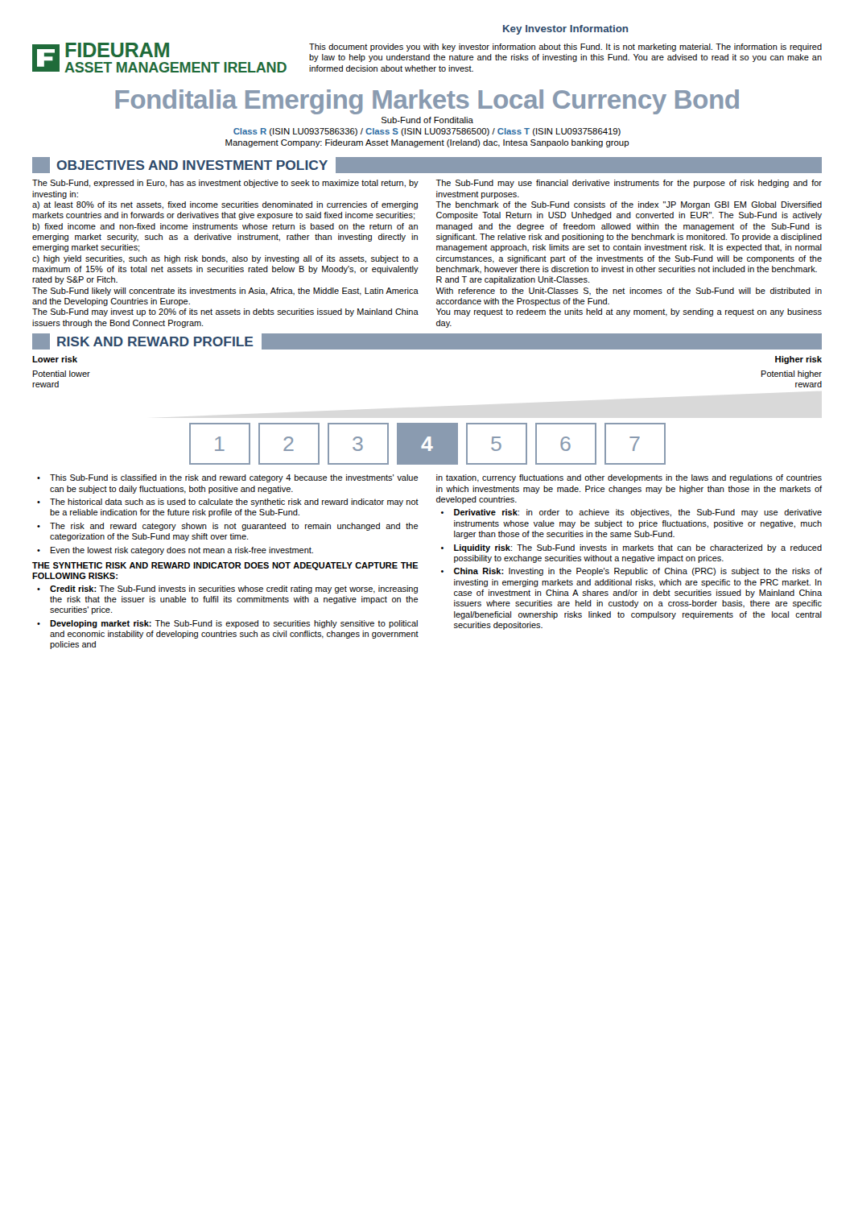FIDEURAM
ASSET MANAGEMENT IRELAND
Key Investor Information
This document provides you with key investor information about this Fund. It is not marketing material. The information is required by law to help you understand the nature and the risks of investing in this Fund. You are advised to read it so you can make an informed decision about whether to invest.
Fonditalia Emerging Markets Local Currency Bond
Sub-Fund of Fonditalia
Class R (ISIN LU0937586336) / Class S (ISIN LU0937586500) / Class T (ISIN LU0937586419)
Management Company: Fideuram Asset Management (Ireland) dac, Intesa Sanpaolo banking group
OBJECTIVES AND INVESTMENT POLICY
The Sub-Fund, expressed in Euro, has as investment objective to seek to maximize total return, by investing in:
a) at least 80% of its net assets, fixed income securities denominated in currencies of emerging markets countries and in forwards or derivatives that give exposure to said fixed income securities;
b) fixed income and non-fixed income instruments whose return is based on the return of an emerging market security, such as a derivative instrument, rather than investing directly in emerging market securities;
c) high yield securities, such as high risk bonds, also by investing all of its assets, subject to a maximum of 15% of its total net assets in securities rated below B by Moody's, or equivalently rated by S&P or Fitch.
The Sub-Fund likely will concentrate its investments in Asia, Africa, the Middle East, Latin America and the Developing Countries in Europe.
The Sub-Fund may invest up to 20% of its net assets in debts securities issued by Mainland China issuers through the Bond Connect Program.
The Sub-Fund may use financial derivative instruments for the purpose of risk hedging and for investment purposes.
The benchmark of the Sub-Fund consists of the index "JP Morgan GBI EM Global Diversified Composite Total Return in USD Unhedged and converted in EUR". The Sub-Fund is actively managed and the degree of freedom allowed within the management of the Sub-Fund is significant. The relative risk and positioning to the benchmark is monitored. To provide a disciplined management approach, risk limits are set to contain investment risk. It is expected that, in normal circumstances, a significant part of the investments of the Sub-Fund will be components of the benchmark, however there is discretion to invest in other securities not included in the benchmark.
R and T are capitalization Unit-Classes.
With reference to the Unit-Classes S, the net incomes of the Sub-Fund will be distributed in accordance with the Prospectus of the Fund.
You may request to redeem the units held at any moment, by sending a request on any business day.
RISK AND REWARD PROFILE
Lower risk
Higher risk
Potential lower
reward
Potential higher
reward
1
2
3
4
5
6
7
This Sub-Fund is classified in the risk and reward category 4 because the investments' value can be subject to daily fluctuations, both positive and negative.
The historical data such as is used to calculate the synthetic risk and reward indicator may not be a reliable indication for the future risk profile of the Sub-Fund.
The risk and reward category shown is not guaranteed to remain unchanged and the categorization of the Sub-Fund may shift over time.
Even the lowest risk category does not mean a risk-free investment.
THE SYNTHETIC RISK AND REWARD INDICATOR DOES NOT ADEQUATELY CAPTURE THE FOLLOWING RISKS:
Credit risk: The Sub-Fund invests in securities whose credit rating may get worse, increasing the risk that the issuer is unable to fulfil its commitments with a negative impact on the securities' price.
Developing market risk: The Sub-Fund is exposed to securities highly sensitive to political and economic instability of developing countries such as civil conflicts, changes in government policies and
in taxation, currency fluctuations and other developments in the laws and regulations of countries in which investments may be made. Price changes may be higher than those in the markets of developed countries.
Derivative risk: in order to achieve its objectives, the Sub-Fund may use derivative instruments whose value may be subject to price fluctuations, positive or negative, much larger than those of the securities in the same Sub-Fund.
Liquidity risk: The Sub-Fund invests in markets that can be characterized by a reduced possibility to exchange securities without a negative impact on prices.
China Risk: Investing in the People's Republic of China (PRC) is subject to the risks of investing in emerging markets and additional risks, which are specific to the PRC market. In case of investment in China A shares and/or in debt securities issued by Mainland China issuers where securities are held in custody on a cross-border basis, there are specific legal/beneficial ownership risks linked to compulsory requirements of the local central securities depositories.